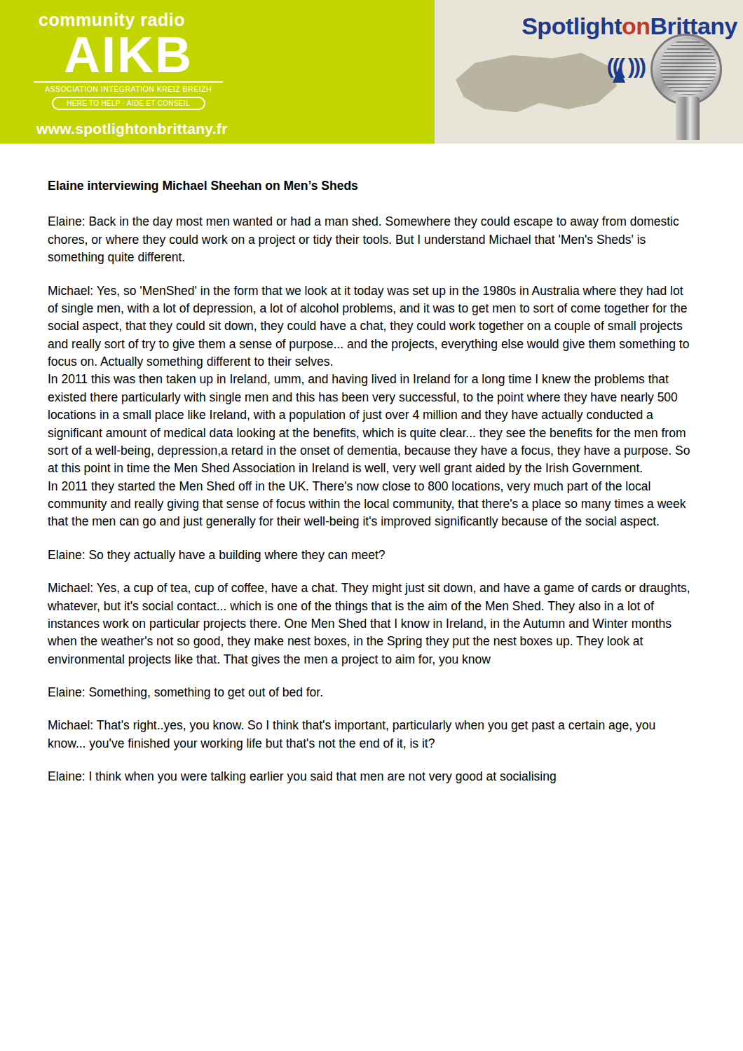community radio
AIKB
ASSOCIATION INTÉGRATION KREIZ BREIZH
HERE TO HELP · AIDE ET CONSEIL
www.spotlightonbrittany.fr
Spotlight on Brittany
((( )))
Elaine interviewing Michael Sheehan on Men’s Sheds
Elaine: Back in the day most men wanted or had a man shed. Somewhere they could escape to away from domestic chores, or where they could work on a project or tidy their tools. But I understand Michael that 'Men's Sheds' is something quite different.
Michael: Yes, so 'MenShed' in the form that we look at it today was set up in the 1980s in Australia where they had lot of single men, with a lot of depression, a lot of alcohol problems, and it was to get men to sort of come together for the social aspect, that they could sit down, they could have a chat, they could work together on a couple of small projects and really sort of try to give them a sense of purpose... and the projects, everything else would give them something to focus on. Actually something different to their selves.
In 2011 this was then taken up in Ireland, umm, and having lived in Ireland for a long time I knew the problems that existed there particularly with single men and this has been very successful, to the point where they have nearly 500 locations in a small place like Ireland, with a population of just over 4 million and they have actually conducted a significant amount of medical data looking at the benefits, which is quite clear... they see the benefits for the men from sort of a well-being, depression,a retard in the onset of dementia, because they have a focus, they have a purpose. So at this point in time the Men Shed Association in Ireland is well, very well grant aided by the Irish Government.
In 2011 they started the Men Shed off in the UK. There's now close to 800 locations, very much part of the local community and really giving that sense of focus within the local community, that there's a place so many times a week that the men can go and just generally for their well-being it's improved significantly because of the social aspect.
Elaine: So they actually have a building where they can meet?
Michael: Yes, a cup of tea, cup of coffee, have a chat. They might just sit down, and have a game of cards or draughts, whatever, but it's social contact... which is one of the things that is the aim of the Men Shed. They also in a lot of instances work on particular projects there. One Men Shed that I know in Ireland, in the Autumn and Winter months when the weather's not so good, they make nest boxes, in the Spring they put the nest boxes up. They look at environmental projects like that. That gives the men a project to aim for, you know
Elaine: Something, something to get out of bed for.
Michael: That's right..yes, you know. So I think that's important, particularly when you get past a certain age, you know... you've finished your working life but that's not the end of it, is it?
Elaine: I think when you were talking earlier you said that men are not very good at socialising